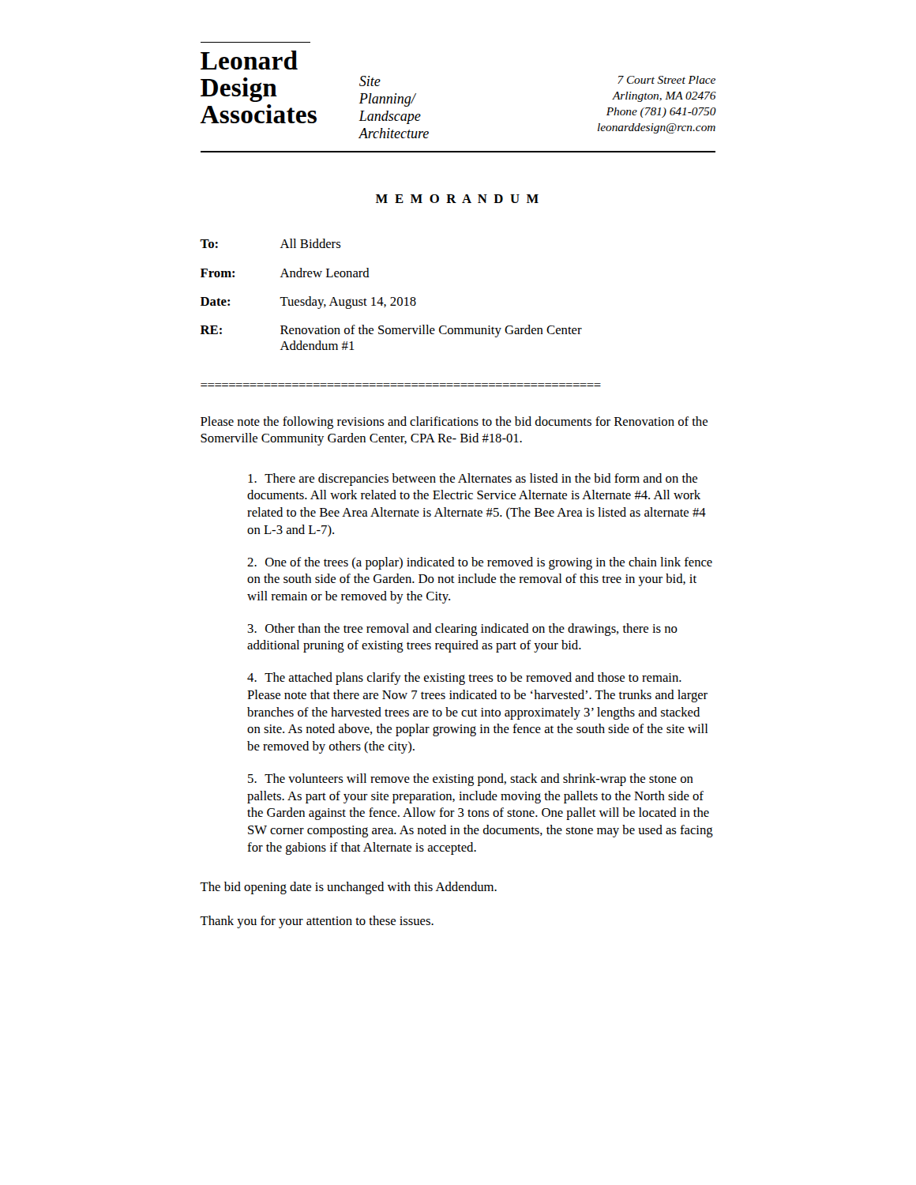Leonard
Design
Associates
Site
Planning/
Landscape
Architecture
7 Court Street Place
Arlington, MA 02476
Phone (781) 641-0750
leonarddesign@rcn.com
M E M O R A N D U M
| To: | All Bidders |
| From: | Andrew Leonard |
| Date: | Tuesday, August 14, 2018 |
| RE: | Renovation of the Somerville Community Garden Center Addendum #1 |
=========================================================
Please note the following revisions and clarifications to the bid documents for Renovation of the Somerville Community Garden Center, CPA Re- Bid #18-01.
1. There are discrepancies between the Alternates as listed in the bid form and on the documents. All work related to the Electric Service Alternate is Alternate #4. All work related to the Bee Area Alternate is Alternate #5. (The Bee Area is listed as alternate #4 on L-3 and L-7).
2. One of the trees (a poplar) indicated to be removed is growing in the chain link fence on the south side of the Garden. Do not include the removal of this tree in your bid, it will remain or be removed by the City.
3. Other than the tree removal and clearing indicated on the drawings, there is no additional pruning of existing trees required as part of your bid.
4. The attached plans clarify the existing trees to be removed and those to remain. Please note that there are Now 7 trees indicated to be ‘harvested’. The trunks and larger branches of the harvested trees are to be cut into approximately 3’ lengths and stacked on site. As noted above, the poplar growing in the fence at the south side of the site will be removed by others (the city).
5. The volunteers will remove the existing pond, stack and shrink-wrap the stone on pallets. As part of your site preparation, include moving the pallets to the North side of the Garden against the fence. Allow for 3 tons of stone. One pallet will be located in the SW corner composting area. As noted in the documents, the stone may be used as facing for the gabions if that Alternate is accepted.
The bid opening date is unchanged with this Addendum.
Thank you for your attention to these issues.